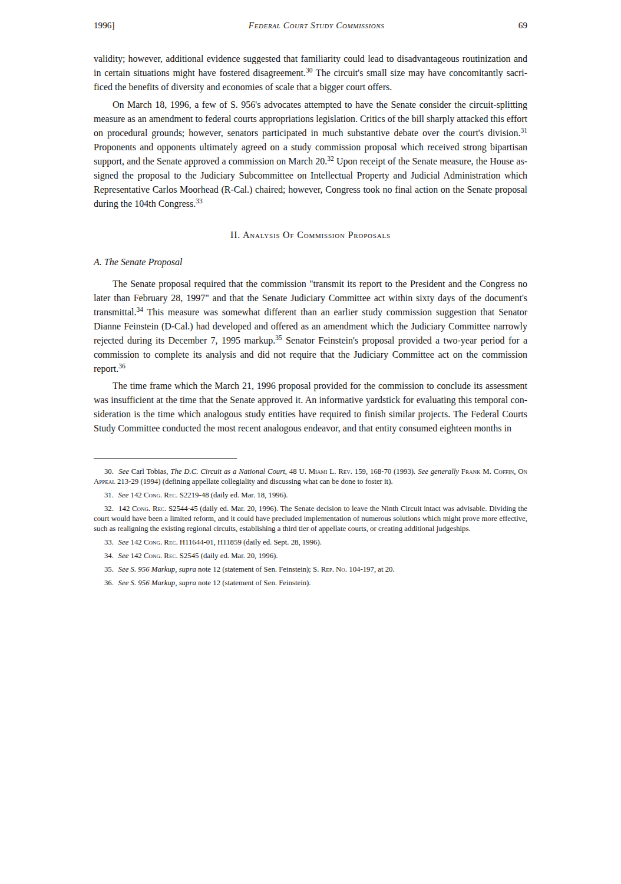1996] Federal Court Study Commissions 69
validity; however, additional evidence suggested that familiarity could lead to disadvantageous routinization and in certain situations might have fostered disagreement.30 The circuit's small size may have concomitantly sacrificed the benefits of diversity and economies of scale that a bigger court offers.
On March 18, 1996, a few of S. 956's advocates attempted to have the Senate consider the circuit-splitting measure as an amendment to federal courts appropriations legislation. Critics of the bill sharply attacked this effort on procedural grounds; however, senators participated in much substantive debate over the court's division.31 Proponents and opponents ultimately agreed on a study commission proposal which received strong bipartisan support, and the Senate approved a commission on March 20.32 Upon receipt of the Senate measure, the House assigned the proposal to the Judiciary Subcommittee on Intellectual Property and Judicial Administration which Representative Carlos Moorhead (R-Cal.) chaired; however, Congress took no final action on the Senate proposal during the 104th Congress.33
II. Analysis Of Commission Proposals
A. The Senate Proposal
The Senate proposal required that the commission "transmit its report to the President and the Congress no later than February 28, 1997" and that the Senate Judiciary Committee act within sixty days of the document's transmittal.34 This measure was somewhat different than an earlier study commission suggestion that Senator Dianne Feinstein (D-Cal.) had developed and offered as an amendment which the Judiciary Committee narrowly rejected during its December 7, 1995 markup.35 Senator Feinstein's proposal provided a two-year period for a commission to complete its analysis and did not require that the Judiciary Committee act on the commission report.36
The time frame which the March 21, 1996 proposal provided for the commission to conclude its assessment was insufficient at the time that the Senate approved it. An informative yardstick for evaluating this temporal consideration is the time which analogous study entities have required to finish similar projects. The Federal Courts Study Committee conducted the most recent analogous endeavor, and that entity consumed eighteen months in
30. See Carl Tobias, The D.C. Circuit as a National Court, 48 U. Miami L. Rev. 159, 168-70 (1993). See generally Frank M. Coffin, On Appeal 213-29 (1994) (defining appellate collegiality and discussing what can be done to foster it).
31. See 142 Cong. Rec. S2219-48 (daily ed. Mar. 18, 1996).
32. 142 Cong. Rec. S2544-45 (daily ed. Mar. 20, 1996). The Senate decision to leave the Ninth Circuit intact was advisable. Dividing the court would have been a limited reform, and it could have precluded implementation of numerous solutions which might prove more effective, such as realigning the existing regional circuits, establishing a third tier of appellate courts, or creating additional judgeships.
33. See 142 Cong. Rec. H11644-01, H11859 (daily ed. Sept. 28, 1996).
34. See 142 Cong. Rec. S2545 (daily ed. Mar. 20, 1996).
35. See S. 956 Markup, supra note 12 (statement of Sen. Feinstein); S. Rep. No. 104-197, at 20.
36. See S. 956 Markup, supra note 12 (statement of Sen. Feinstein).